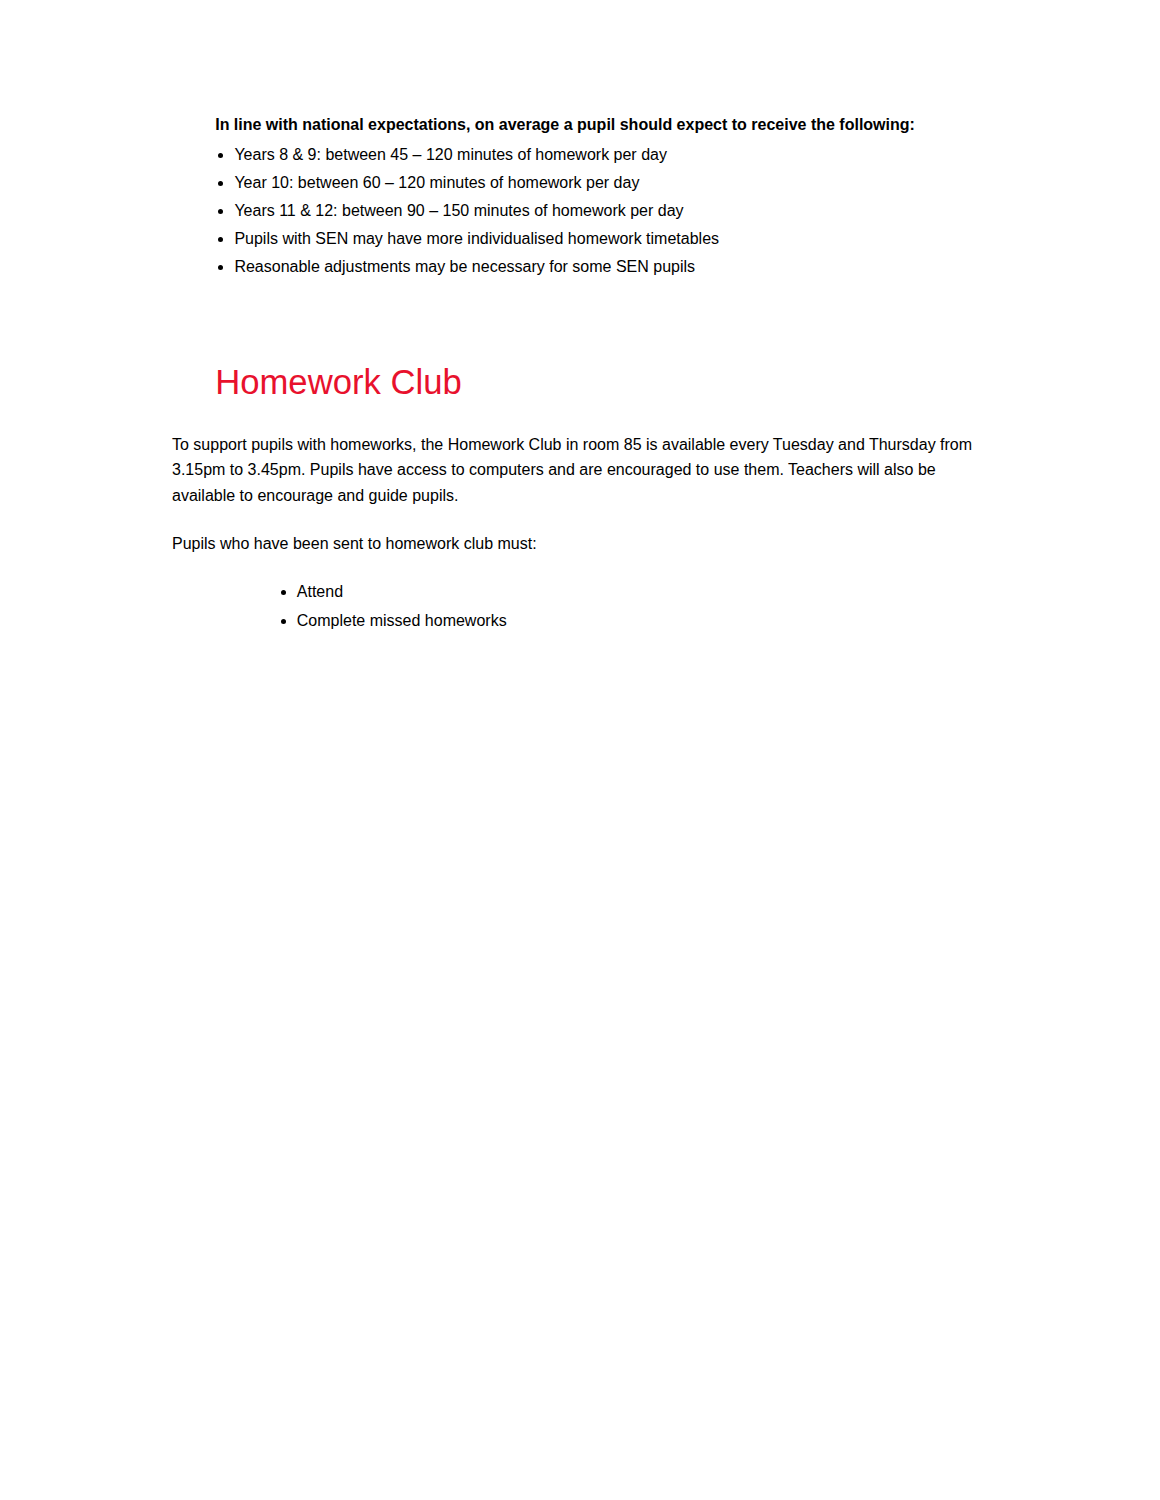In line with national expectations, on average a pupil should expect to receive the following:
Years 8 & 9: between 45 – 120 minutes of homework per day
Year 10: between 60 – 120 minutes of homework per day
Years 11 & 12: between 90 – 150 minutes of homework per day
Pupils with SEN may have more individualised homework timetables
Reasonable adjustments may be necessary for some SEN pupils
Homework Club
To support pupils with homeworks, the Homework Club in room 85 is available every Tuesday and Thursday from 3.15pm to 3.45pm. Pupils have access to computers and are encouraged to use them. Teachers will also be available to encourage and guide pupils.
Pupils who have been sent to homework club must:
Attend
Complete missed homeworks